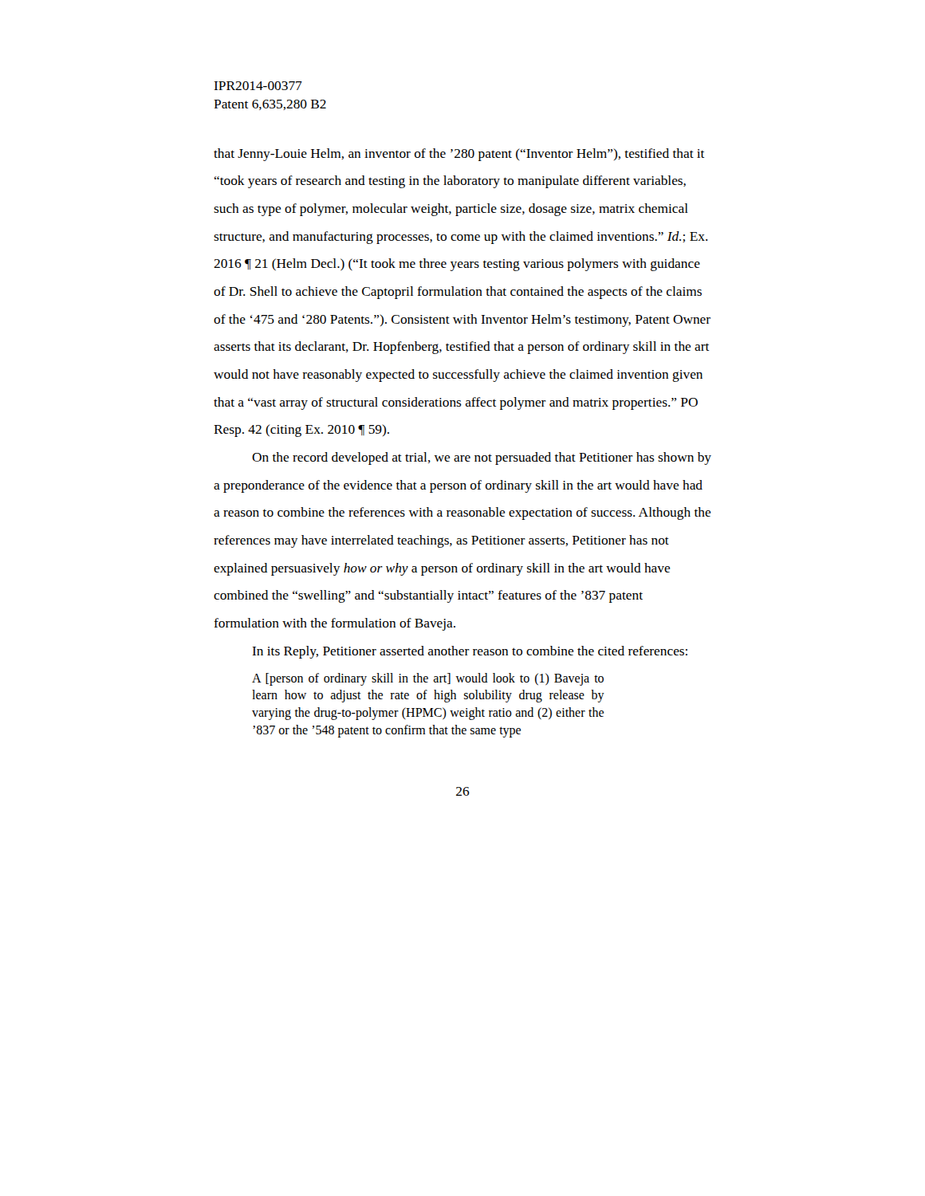IPR2014-00377
Patent 6,635,280 B2
that Jenny-Louie Helm, an inventor of the ’280 patent (“Inventor Helm”), testified that it “took years of research and testing in the laboratory to manipulate different variables, such as type of polymer, molecular weight, particle size, dosage size, matrix chemical structure, and manufacturing processes, to come up with the claimed inventions.” Id.; Ex. 2016 ¶ 21 (Helm Decl.) (“It took me three years testing various polymers with guidance of Dr. Shell to achieve the Captopril formulation that contained the aspects of the claims of the ‘475 and ‘280 Patents.”). Consistent with Inventor Helm’s testimony, Patent Owner asserts that its declarant, Dr. Hopfenberg, testified that a person of ordinary skill in the art would not have reasonably expected to successfully achieve the claimed invention given that a “vast array of structural considerations affect polymer and matrix properties.” PO Resp. 42 (citing Ex. 2010 ¶ 59).
On the record developed at trial, we are not persuaded that Petitioner has shown by a preponderance of the evidence that a person of ordinary skill in the art would have had a reason to combine the references with a reasonable expectation of success. Although the references may have interrelated teachings, as Petitioner asserts, Petitioner has not explained persuasively how or why a person of ordinary skill in the art would have combined the “swelling” and “substantially intact” features of the ’837 patent formulation with the formulation of Baveja.
In its Reply, Petitioner asserted another reason to combine the cited references:
A [person of ordinary skill in the art] would look to (1) Baveja to learn how to adjust the rate of high solubility drug release by varying the drug-to-polymer (HPMC) weight ratio and (2) either the ’837 or the ’548 patent to confirm that the same type
26